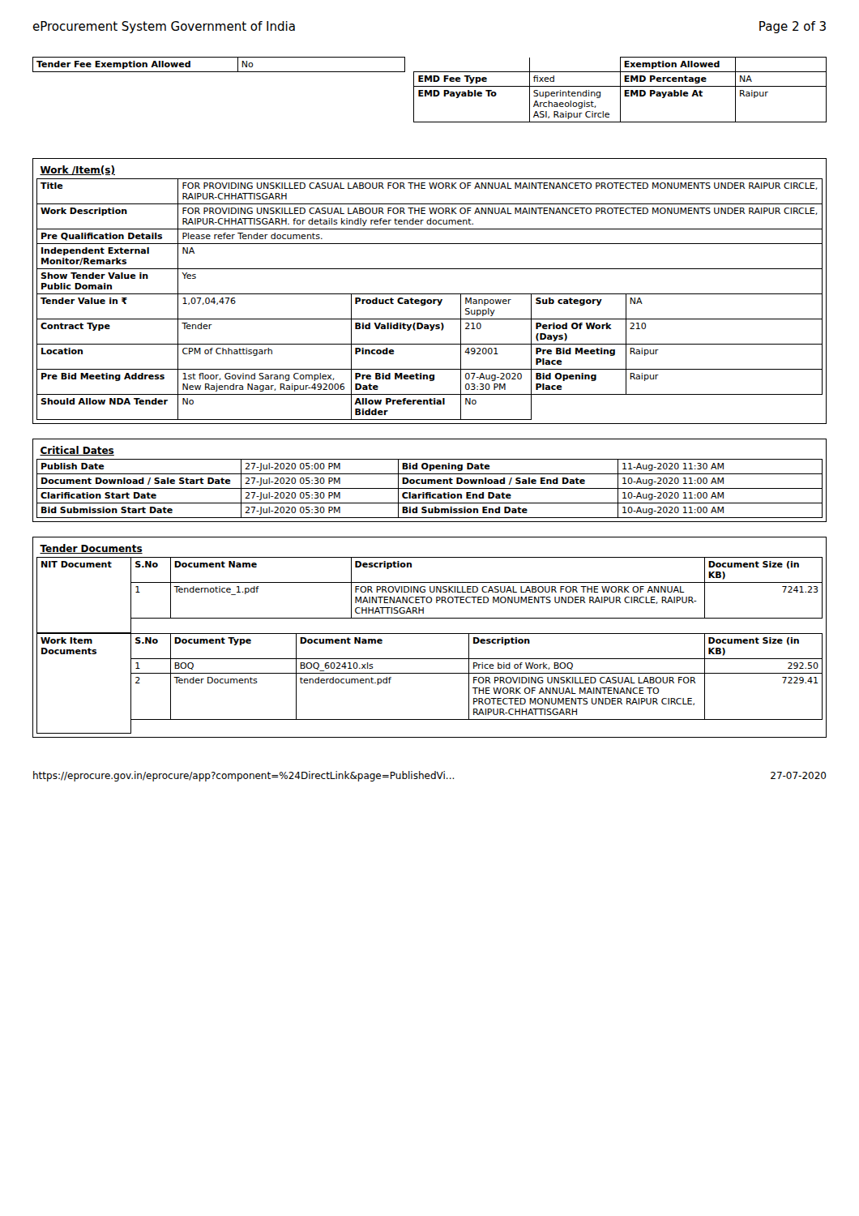eProcurement System Government of India
Page 2 of 3
| / Tender Fee Exemption Allowed / No / | / / / Exemption Allowed / / / EMD Fee Type / fixed / EMD Percentage / NA / / EMD Payable To / Superintending Archaeologist, ASI, Raipur Circle / EMD Payable At / Raipur / |
| Work /Item(s) |
| Title | FOR PROVIDING UNSKILLED CASUAL LABOUR FOR THE WORK OF ANNUAL MAINTENANCETO PROTECTED MONUMENTS UNDER RAIPUR CIRCLE, RAIPUR-CHHATTISGARH |
| Work Description | FOR PROVIDING UNSKILLED CASUAL LABOUR FOR THE WORK OF ANNUAL MAINTENANCETO PROTECTED MONUMENTS UNDER RAIPUR CIRCLE, RAIPUR-CHHATTISGARH. for details kindly refer tender document. |
| Pre Qualification Details | Please refer Tender documents. |
| Independent External Monitor/Remarks | NA |
| Show Tender Value in Public Domain | Yes |
| Tender Value in ₹ | 1,07,04,476 | Product Category | Manpower Supply | Sub category | NA |
| Contract Type | Tender | Bid Validity(Days) | 210 | Period Of Work (Days) | 210 |
| Location | CPM of Chhattisgarh | Pincode | 492001 | Pre Bid Meeting Place | Raipur |
| Pre Bid Meeting Address | 1st floor, Govind Sarang Complex, New Rajendra Nagar, Raipur-492006 | Pre Bid Meeting Date | 07-Aug-2020 03:30 PM | Bid Opening Place | Raipur |
| Should Allow NDA Tender | No | Allow Preferential Bidder | No | |
| Critical Dates |
| Publish Date | 27-Jul-2020 05:00 PM | Bid Opening Date | 11-Aug-2020 11:30 AM |
| Document Download / Sale Start Date | 27-Jul-2020 05:30 PM | Document Download / Sale End Date | 10-Aug-2020 11:00 AM |
| Clarification Start Date | 27-Jul-2020 05:30 PM | Clarification End Date | 10-Aug-2020 11:00 AM |
| Bid Submission Start Date | 27-Jul-2020 05:30 PM | Bid Submission End Date | 10-Aug-2020 11:00 AM |
| Tender Documents |
| NIT Document | S.No | Document Name | Description | Document Size (in KB) |
| 1 | Tendernotice_1.pdf | FOR PROVIDING UNSKILLED CASUAL LABOUR FOR THE WORK OF ANNUAL MAINTENANCETO PROTECTED MONUMENTS UNDER RAIPUR CIRCLE, RAIPUR-CHHATTISGARH | 7241.23 |
| Work Item Documents | S.No | Document Type | Document Name | Description | Document Size (in KB) |
| 1 | BOQ | BOQ_602410.xls | Price bid of Work, BOQ | 292.50 |
| 2 | Tender Documents | tenderdocument.pdf | FOR PROVIDING UNSKILLED CASUAL LABOUR FOR THE WORK OF ANNUAL MAINTENANCE TO PROTECTED MONUMENTS UNDER RAIPUR CIRCLE, RAIPUR-CHHATTISGARH | 7229.41 |
https://eprocure.gov.in/eprocure/app?component=%24DirectLink&page=PublishedVi...
27-07-2020